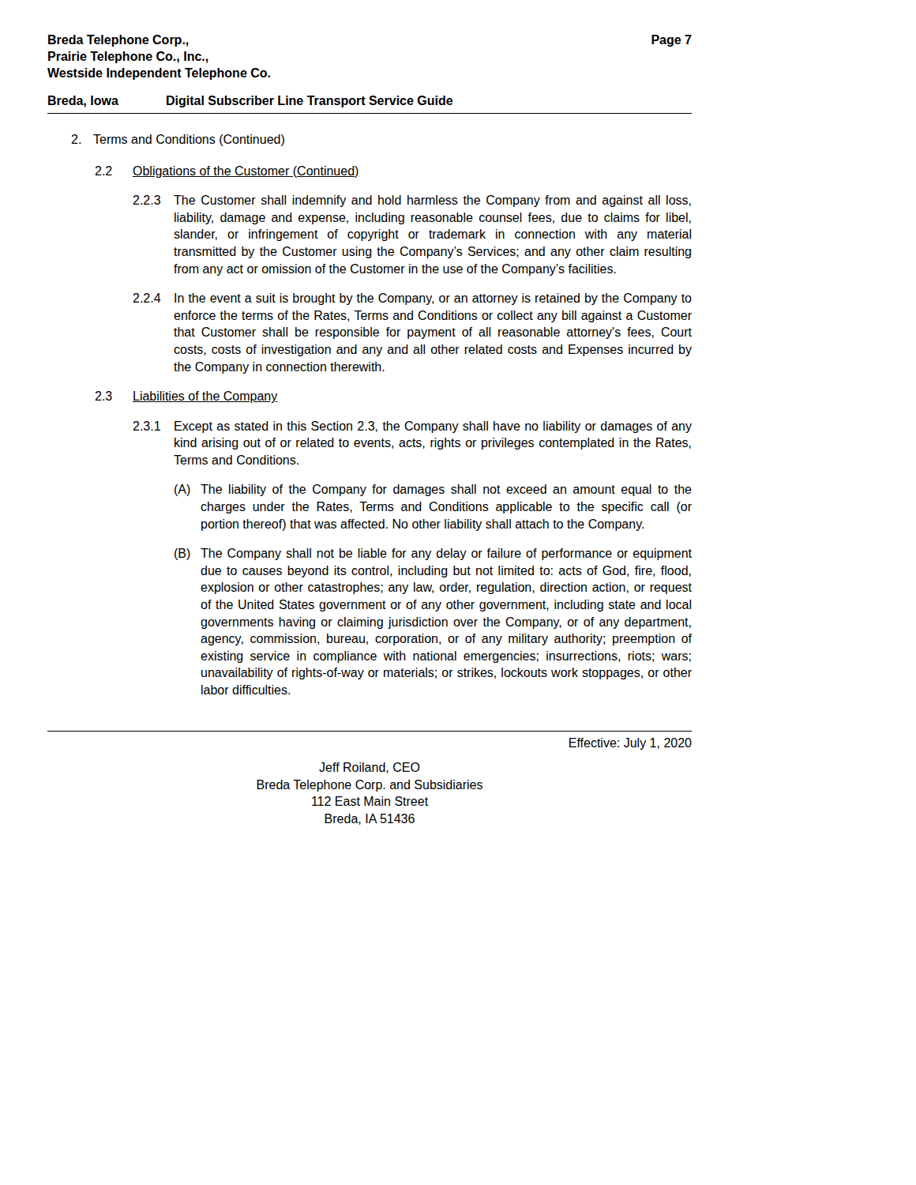Breda Telephone Corp.,
Prairie Telephone Co., Inc.,
Westside Independent Telephone Co.
Page 7
Breda, Iowa
Digital Subscriber Line Transport Service Guide
2. Terms and Conditions (Continued)
2.2 Obligations of the Customer (Continued)
2.2.3
The Customer shall indemnify and hold harmless the Company from and against all loss, liability, damage and expense, including reasonable counsel fees, due to claims for libel, slander, or infringement of copyright or trademark in connection with any material transmitted by the Customer using the Company’s Services; and any other claim resulting from any act or omission of the Customer in the use of the Company’s facilities.
2.2.4
In the event a suit is brought by the Company, or an attorney is retained by the Company to enforce the terms of the Rates, Terms and Conditions or collect any bill against a Customer that Customer shall be responsible for payment of all reasonable attorney's fees, Court costs, costs of investigation and any and all other related costs and Expenses incurred by the Company in connection therewith.
2.3 Liabilities of the Company
2.3.1
Except as stated in this Section 2.3, the Company shall have no liability or damages of any kind arising out of or related to events, acts, rights or privileges contemplated in the Rates, Terms and Conditions.
(A)
The liability of the Company for damages shall not exceed an amount equal to the charges under the Rates, Terms and Conditions applicable to the specific call (or portion thereof) that was affected. No other liability shall attach to the Company.
(B)
The Company shall not be liable for any delay or failure of performance or equipment due to causes beyond its control, including but not limited to: acts of God, fire, flood, explosion or other catastrophes; any law, order, regulation, direction action, or request of the United States government or of any other government, including state and local governments having or claiming jurisdiction over the Company, or of any department, agency, commission, bureau, corporation, or of any military authority; preemption of existing service in compliance with national emergencies; insurrections, riots; wars; unavailability of rights-of-way or materials; or strikes, lockouts work stoppages, or other labor difficulties.
Effective: July 1, 2020
Jeff Roiland, CEO
Breda Telephone Corp. and Subsidiaries
112 East Main Street
Breda, IA 51436